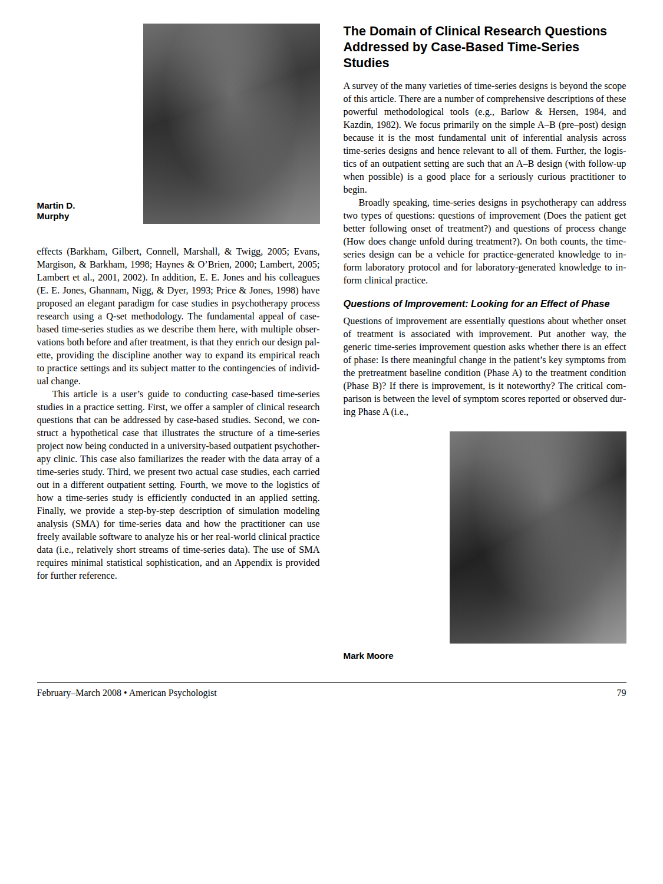Martin D.
Murphy
effects (Barkham, Gilbert, Connell, Marshall, & Twigg, 2005; Evans, Margison, & Barkham, 1998; Haynes & O’Brien, 2000; Lambert, 2005; Lambert et al., 2001, 2002). In addition, E. E. Jones and his colleagues (E. E. Jones, Ghannam, Nigg, & Dyer, 1993; Price & Jones, 1998) have proposed an elegant paradigm for case studies in psychotherapy process research using a Q-set methodology. The fundamental appeal of case-based time-series studies as we describe them here, with multiple observations both before and after treatment, is that they enrich our design palette, providing the discipline another way to expand its empirical reach to practice settings and its subject matter to the contingencies of individual change.
This article is a user’s guide to conducting case-based time-series studies in a practice setting. First, we offer a sampler of clinical research questions that can be addressed by case-based studies. Second, we construct a hypothetical case that illustrates the structure of a time-series project now being conducted in a university-based outpatient psychotherapy clinic. This case also familiarizes the reader with the data array of a time-series study. Third, we present two actual case studies, each carried out in a different outpatient setting. Fourth, we move to the logistics of how a time-series study is efficiently conducted in an applied setting. Finally, we provide a step-by-step description of simulation modeling analysis (SMA) for time-series data and how the practitioner can use freely available software to analyze his or her real-world clinical practice data (i.e., relatively short streams of time-series data). The use of SMA requires minimal statistical sophistication, and an Appendix is provided for further reference.
The Domain of Clinical Research Questions Addressed by Case-Based Time-Series Studies
A survey of the many varieties of time-series designs is beyond the scope of this article. There are a number of comprehensive descriptions of these powerful methodological tools (e.g., Barlow & Hersen, 1984, and Kazdin, 1982). We focus primarily on the simple A–B (pre–post) design because it is the most fundamental unit of inferential analysis across time-series designs and hence relevant to all of them. Further, the logistics of an outpatient setting are such that an A–B design (with follow-up when possible) is a good place for a seriously curious practitioner to begin.
Broadly speaking, time-series designs in psychotherapy can address two types of questions: questions of improvement (Does the patient get better following onset of treatment?) and questions of process change (How does change unfold during treatment?). On both counts, the time-series design can be a vehicle for practice-generated knowledge to inform laboratory protocol and for laboratory-generated knowledge to inform clinical practice.
Questions of Improvement: Looking for an Effect of Phase
Questions of improvement are essentially questions about whether onset of treatment is associated with improvement. Put another way, the generic time-series improvement question asks whether there is an effect of phase: Is there meaningful change in the patient’s key symptoms from the pretreatment baseline condition (Phase A) to the treatment condition (Phase B)? If there is improvement, is it noteworthy? The critical comparison is between the level of symptom scores reported or observed during Phase A (i.e.,
Mark Moore
February–March 2008 • American Psychologist
79